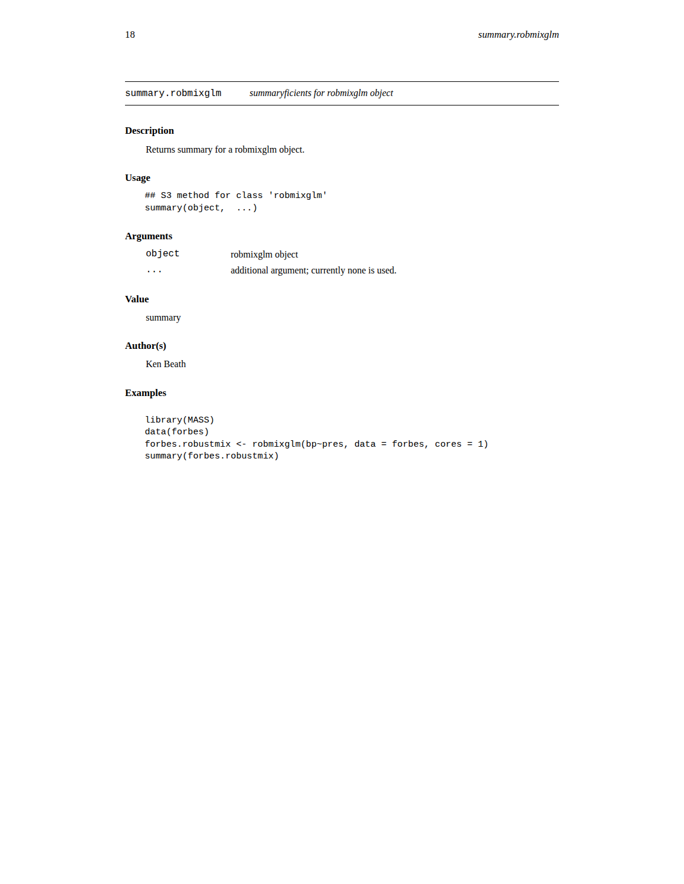18 summary.robmixglm
summary.robmixglm summaryficients for robmixglm object
Description
Returns summary for a robmixglm object.
Usage
## S3 method for class 'robmixglm'
summary(object,  ...)
Arguments
object
robmixglm object
...
additional argument; currently none is used.
Value
summary
Author(s)
Ken Beath
Examples
library(MASS)
data(forbes)
forbes.robustmix <- robmixglm(bp~pres, data = forbes, cores = 1)
summary(forbes.robustmix)